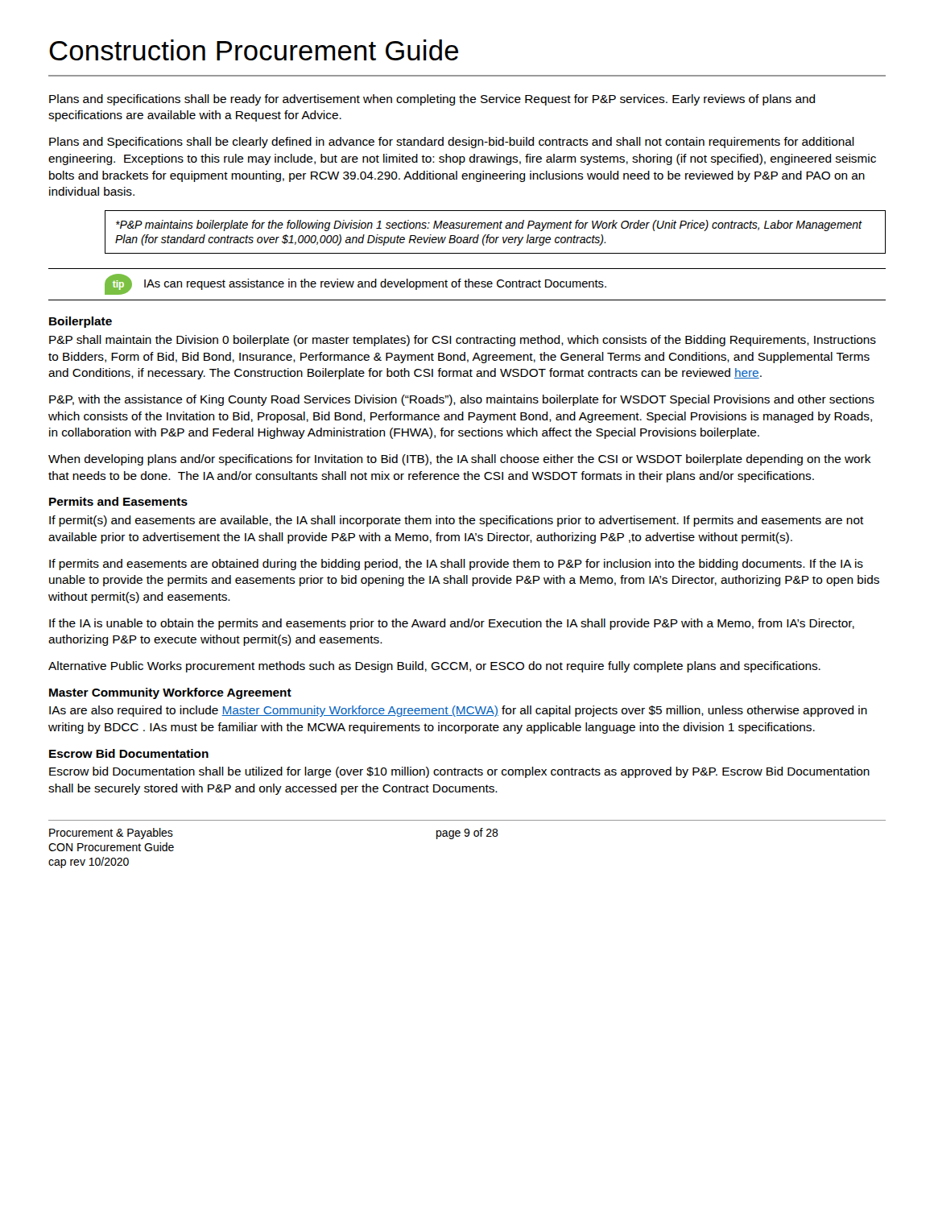Construction Procurement Guide
Plans and specifications shall be ready for advertisement when completing the Service Request for P&P services. Early reviews of plans and specifications are available with a Request for Advice.
Plans and Specifications shall be clearly defined in advance for standard design-bid-build contracts and shall not contain requirements for additional engineering. Exceptions to this rule may include, but are not limited to: shop drawings, fire alarm systems, shoring (if not specified), engineered seismic bolts and brackets for equipment mounting, per RCW 39.04.290. Additional engineering inclusions would need to be reviewed by P&P and PAO on an individual basis.
*P&P maintains boilerplate for the following Division 1 sections: Measurement and Payment for Work Order (Unit Price) contracts, Labor Management Plan (for standard contracts over $1,000,000) and Dispute Review Board (for very large contracts).
tip IAs can request assistance in the review and development of these Contract Documents.
Boilerplate
P&P shall maintain the Division 0 boilerplate (or master templates) for CSI contracting method, which consists of the Bidding Requirements, Instructions to Bidders, Form of Bid, Bid Bond, Insurance, Performance & Payment Bond, Agreement, the General Terms and Conditions, and Supplemental Terms and Conditions, if necessary. The Construction Boilerplate for both CSI format and WSDOT format contracts can be reviewed here.
P&P, with the assistance of King County Road Services Division (“Roads”), also maintains boilerplate for WSDOT Special Provisions and other sections which consists of the Invitation to Bid, Proposal, Bid Bond, Performance and Payment Bond, and Agreement. Special Provisions is managed by Roads, in collaboration with P&P and Federal Highway Administration (FHWA), for sections which affect the Special Provisions boilerplate.
When developing plans and/or specifications for Invitation to Bid (ITB), the IA shall choose either the CSI or WSDOT boilerplate depending on the work that needs to be done. The IA and/or consultants shall not mix or reference the CSI and WSDOT formats in their plans and/or specifications.
Permits and Easements
If permit(s) and easements are available, the IA shall incorporate them into the specifications prior to advertisement. If permits and easements are not available prior to advertisement the IA shall provide P&P with a Memo, from IA’s Director, authorizing P&P ,to advertise without permit(s).
If permits and easements are obtained during the bidding period, the IA shall provide them to P&P for inclusion into the bidding documents. If the IA is unable to provide the permits and easements prior to bid opening the IA shall provide P&P with a Memo, from IA’s Director, authorizing P&P to open bids without permit(s) and easements.
If the IA is unable to obtain the permits and easements prior to the Award and/or Execution the IA shall provide P&P with a Memo, from IA’s Director, authorizing P&P to execute without permit(s) and easements.
Alternative Public Works procurement methods such as Design Build, GCCM, or ESCO do not require fully complete plans and specifications.
Master Community Workforce Agreement
IAs are also required to include Master Community Workforce Agreement (MCWA) for all capital projects over $5 million, unless otherwise approved in writing by BDCC . IAs must be familiar with the MCWA requirements to incorporate any applicable language into the division 1 specifications.
Escrow Bid Documentation
Escrow bid Documentation shall be utilized for large (over $10 million) contracts or complex contracts as approved by P&P. Escrow Bid Documentation shall be securely stored with P&P and only accessed per the Contract Documents.
Procurement & Payables
CON Procurement Guide
cap rev 10/2020
page 9 of 28